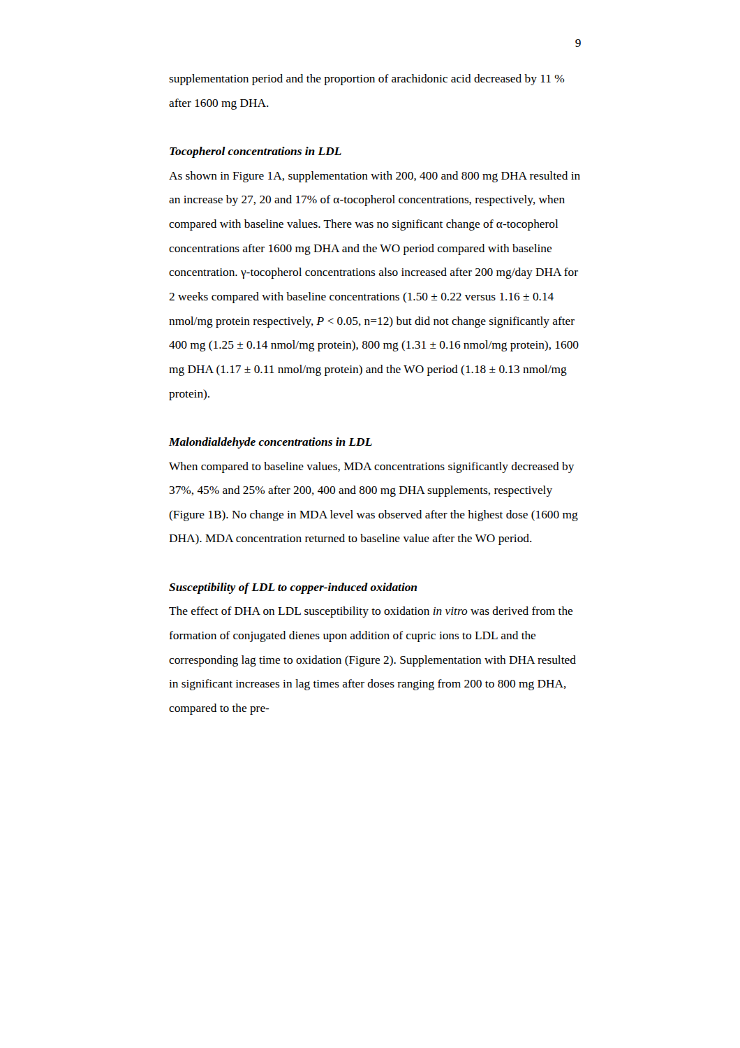9
supplementation period and the proportion of arachidonic acid decreased by 11 % after 1600 mg DHA.
Tocopherol concentrations in LDL
As shown in Figure 1A, supplementation with 200, 400 and 800 mg DHA resulted in an increase by 27, 20 and 17% of α-tocopherol concentrations, respectively, when compared with baseline values. There was no significant change of α-tocopherol concentrations after 1600 mg DHA and the WO period compared with baseline concentration. γ-tocopherol concentrations also increased after 200 mg/day DHA for 2 weeks compared with baseline concentrations (1.50 ± 0.22 versus 1.16 ± 0.14 nmol/mg protein respectively, P < 0.05, n=12) but did not change significantly after 400 mg (1.25 ± 0.14 nmol/mg protein), 800 mg (1.31 ± 0.16 nmol/mg protein), 1600 mg DHA (1.17 ± 0.11 nmol/mg protein) and the WO period (1.18 ± 0.13 nmol/mg protein).
Malondialdehyde concentrations in LDL
When compared to baseline values, MDA concentrations significantly decreased by 37%, 45% and 25% after 200, 400 and 800 mg DHA supplements, respectively (Figure 1B). No change in MDA level was observed after the highest dose (1600 mg DHA). MDA concentration returned to baseline value after the WO period.
Susceptibility of LDL to copper-induced oxidation
The effect of DHA on LDL susceptibility to oxidation in vitro was derived from the formation of conjugated dienes upon addition of cupric ions to LDL and the corresponding lag time to oxidation (Figure 2). Supplementation with DHA resulted in significant increases in lag times after doses ranging from 200 to 800 mg DHA, compared to the pre-